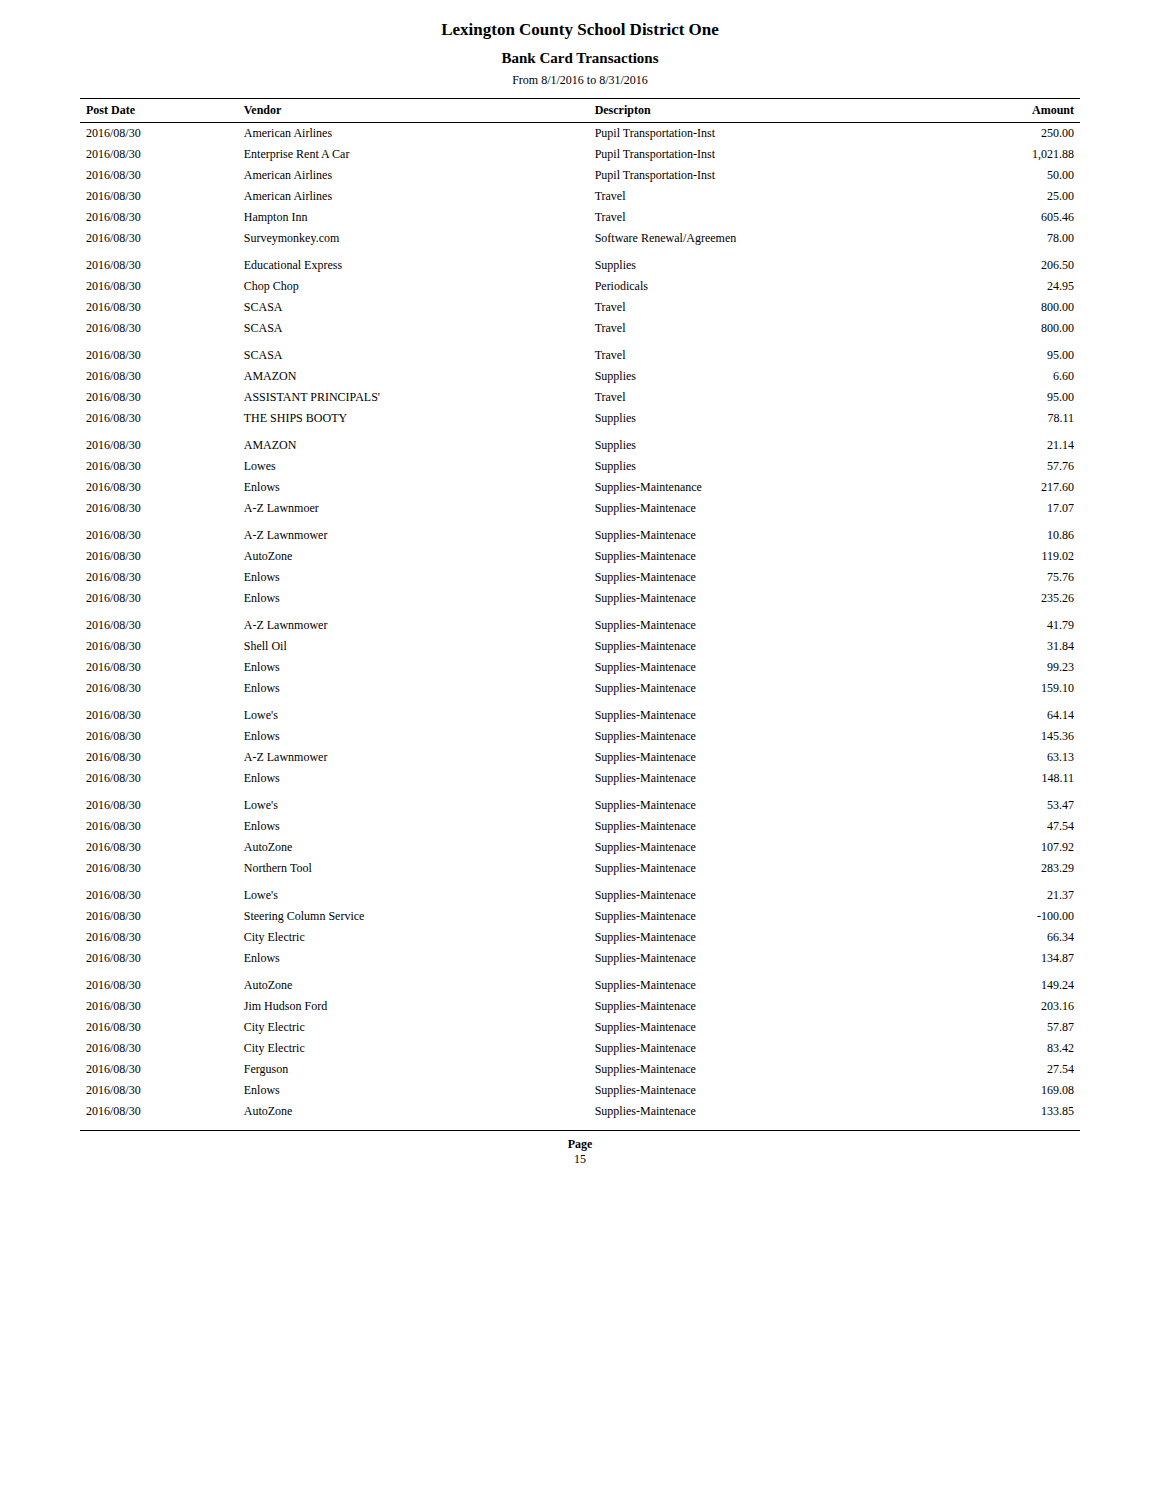Lexington County School District One
Bank Card Transactions
From 8/1/2016 to 8/31/2016
| Post Date | Vendor | Descripton | Amount |
| --- | --- | --- | --- |
| 2016/08/30 | American Airlines | Pupil Transportation-Inst | 250.00 |
| 2016/08/30 | Enterprise Rent A Car | Pupil Transportation-Inst | 1,021.88 |
| 2016/08/30 | American Airlines | Pupil Transportation-Inst | 50.00 |
| 2016/08/30 | American Airlines | Travel | 25.00 |
| 2016/08/30 | Hampton Inn | Travel | 605.46 |
| 2016/08/30 | Surveymonkey.com | Software Renewal/Agreemen | 78.00 |
| 2016/08/30 | Educational Express | Supplies | 206.50 |
| 2016/08/30 | Chop Chop | Periodicals | 24.95 |
| 2016/08/30 | SCASA | Travel | 800.00 |
| 2016/08/30 | SCASA | Travel | 800.00 |
| 2016/08/30 | SCASA | Travel | 95.00 |
| 2016/08/30 | AMAZON | Supplies | 6.60 |
| 2016/08/30 | ASSISTANT PRINCIPALS' | Travel | 95.00 |
| 2016/08/30 | THE SHIPS BOOTY | Supplies | 78.11 |
| 2016/08/30 | AMAZON | Supplies | 21.14 |
| 2016/08/30 | Lowes | Supplies | 57.76 |
| 2016/08/30 | Enlows | Supplies-Maintenance | 217.60 |
| 2016/08/30 | A-Z Lawnmoer | Supplies-Maintenace | 17.07 |
| 2016/08/30 | A-Z Lawnmower | Supplies-Maintenace | 10.86 |
| 2016/08/30 | AutoZone | Supplies-Maintenace | 119.02 |
| 2016/08/30 | Enlows | Supplies-Maintenace | 75.76 |
| 2016/08/30 | Enlows | Supplies-Maintenace | 235.26 |
| 2016/08/30 | A-Z Lawnmower | Supplies-Maintenace | 41.79 |
| 2016/08/30 | Shell Oil | Supplies-Maintenace | 31.84 |
| 2016/08/30 | Enlows | Supplies-Maintenace | 99.23 |
| 2016/08/30 | Enlows | Supplies-Maintenace | 159.10 |
| 2016/08/30 | Lowe's | Supplies-Maintenace | 64.14 |
| 2016/08/30 | Enlows | Supplies-Maintenace | 145.36 |
| 2016/08/30 | A-Z Lawnmower | Supplies-Maintenace | 63.13 |
| 2016/08/30 | Enlows | Supplies-Maintenace | 148.11 |
| 2016/08/30 | Lowe's | Supplies-Maintenace | 53.47 |
| 2016/08/30 | Enlows | Supplies-Maintenace | 47.54 |
| 2016/08/30 | AutoZone | Supplies-Maintenace | 107.92 |
| 2016/08/30 | Northern Tool | Supplies-Maintenace | 283.29 |
| 2016/08/30 | Lowe's | Supplies-Maintenace | 21.37 |
| 2016/08/30 | Steering Column Service | Supplies-Maintenace | -100.00 |
| 2016/08/30 | City Electric | Supplies-Maintenace | 66.34 |
| 2016/08/30 | Enlows | Supplies-Maintenace | 134.87 |
| 2016/08/30 | AutoZone | Supplies-Maintenace | 149.24 |
| 2016/08/30 | Jim Hudson Ford | Supplies-Maintenace | 203.16 |
| 2016/08/30 | City Electric | Supplies-Maintenace | 57.87 |
| 2016/08/30 | City Electric | Supplies-Maintenace | 83.42 |
| 2016/08/30 | Ferguson | Supplies-Maintenace | 27.54 |
| 2016/08/30 | Enlows | Supplies-Maintenace | 169.08 |
| 2016/08/30 | AutoZone | Supplies-Maintenace | 133.85 |
Page
15